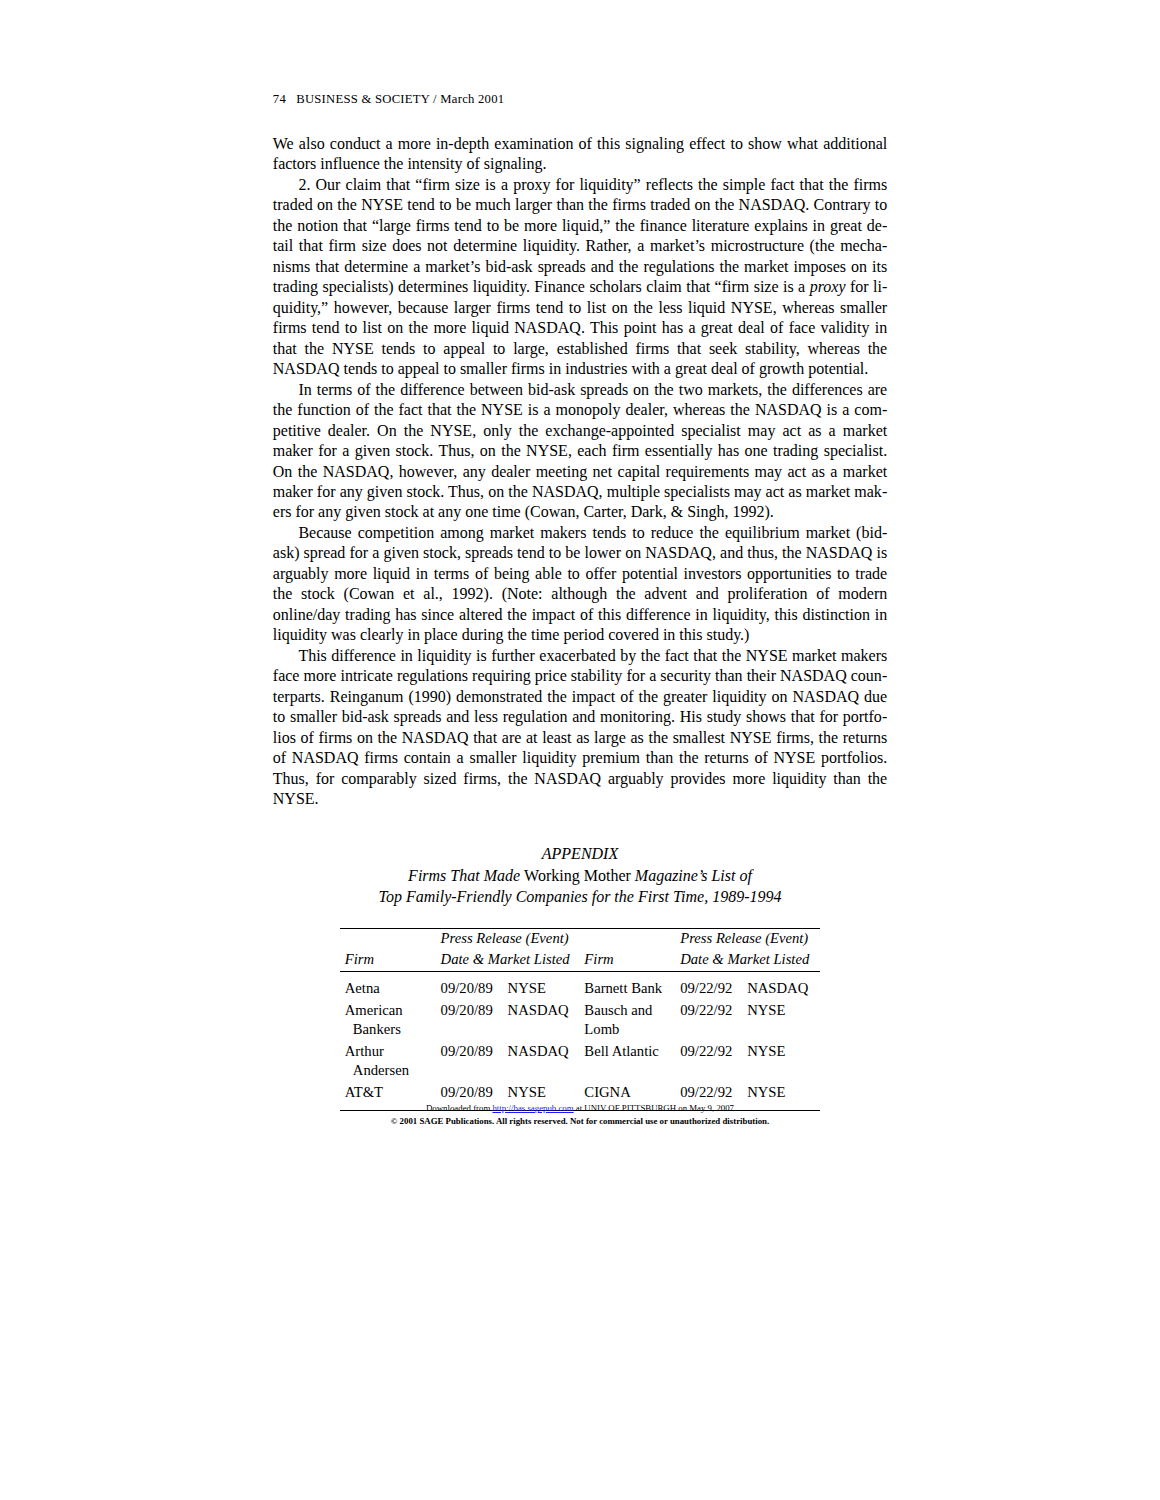74 BUSINESS & SOCIETY / March 2001
We also conduct a more in-depth examination of this signaling effect to show what additional factors influence the intensity of signaling.
2. Our claim that “firm size is a proxy for liquidity” reflects the simple fact that the firms traded on the NYSE tend to be much larger than the firms traded on the NASDAQ. Contrary to the notion that “large firms tend to be more liquid,” the finance literature explains in great detail that firm size does not determine liquidity. Rather, a market’s microstructure (the mechanisms that determine a market’s bid-ask spreads and the regulations the market imposes on its trading specialists) determines liquidity. Finance scholars claim that “firm size is a proxy for liquidity,” however, because larger firms tend to list on the less liquid NYSE, whereas smaller firms tend to list on the more liquid NASDAQ. This point has a great deal of face validity in that the NYSE tends to appeal to large, established firms that seek stability, whereas the NASDAQ tends to appeal to smaller firms in industries with a great deal of growth potential.
In terms of the difference between bid-ask spreads on the two markets, the differences are the function of the fact that the NYSE is a monopoly dealer, whereas the NASDAQ is a competitive dealer. On the NYSE, only the exchange-appointed specialist may act as a market maker for a given stock. Thus, on the NYSE, each firm essentially has one trading specialist. On the NASDAQ, however, any dealer meeting net capital requirements may act as a market maker for any given stock. Thus, on the NASDAQ, multiple specialists may act as market makers for any given stock at any one time (Cowan, Carter, Dark, & Singh, 1992).
Because competition among market makers tends to reduce the equilibrium market (bid-ask) spread for a given stock, spreads tend to be lower on NASDAQ, and thus, the NASDAQ is arguably more liquid in terms of being able to offer potential investors opportunities to trade the stock (Cowan et al., 1992). (Note: although the advent and proliferation of modern online/day trading has since altered the impact of this difference in liquidity, this distinction in liquidity was clearly in place during the time period covered in this study.)
This difference in liquidity is further exacerbated by the fact that the NYSE market makers face more intricate regulations requiring price stability for a security than their NASDAQ counterparts. Reinganum (1990) demonstrated the impact of the greater liquidity on NASDAQ due to smaller bid-ask spreads and less regulation and monitoring. His study shows that for portfolios of firms on the NASDAQ that are at least as large as the smallest NYSE firms, the returns of NASDAQ firms contain a smaller liquidity premium than the returns of NYSE portfolios. Thus, for comparably sized firms, the NASDAQ arguably provides more liquidity than the NYSE.
APPENDIX
Firms That Made Working Mother Magazine’s List of
Top Family-Friendly Companies for the First Time, 1989-1994
| | Press Release (Event) | | Press Release (Event) |
| --- | --- | --- | --- |
| Firm | Date & Market Listed | Firm | Date & Market Listed |
| Aetna | 09/20/89 | NYSE | Barnett Bank | 09/22/92 | NASDAQ |
| American Bankers | 09/20/89 | NASDAQ | Bausch and Lomb | 09/22/92 | NYSE |
| Arthur Andersen | 09/20/89 | NASDAQ | Bell Atlantic | 09/22/92 | NYSE |
| AT&T | 09/20/89 | NYSE | CIGNA | 09/22/92 | NYSE |
Downloaded from http://bas.sagepub.com at UNIV OF PITTSBURGH on May 9, 2007
© 2001 SAGE Publications. All rights reserved. Not for commercial use or unauthorized distribution.